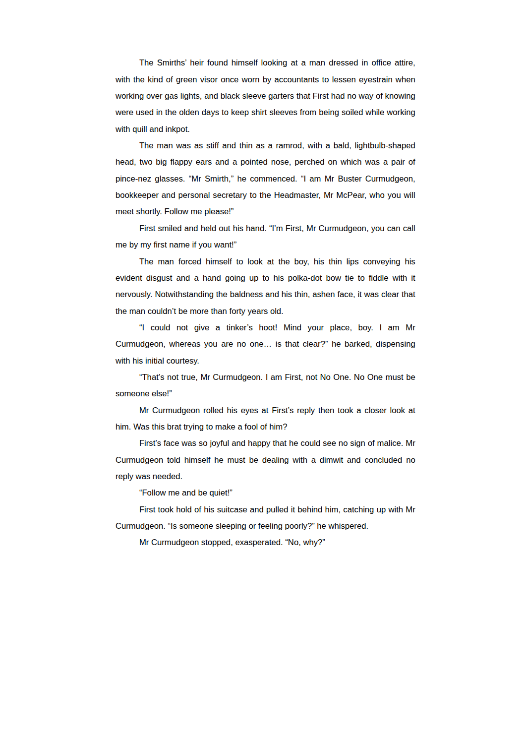The Smirths’ heir found himself looking at a man dressed in office attire, with the kind of green visor once worn by accountants to lessen eyestrain when working over gas lights, and black sleeve garters that First had no way of knowing were used in the olden days to keep shirt sleeves from being soiled while working with quill and inkpot.
The man was as stiff and thin as a ramrod, with a bald, lightbulb-shaped head, two big flappy ears and a pointed nose, perched on which was a pair of pince-nez glasses. “Mr Smirth,” he commenced. “I am Mr Buster Curmudgeon, bookkeeper and personal secretary to the Headmaster, Mr McPear, who you will meet shortly. Follow me please!”
First smiled and held out his hand. “I’m First, Mr Curmudgeon, you can call me by my first name if you want!”
The man forced himself to look at the boy, his thin lips conveying his evident disgust and a hand going up to his polka-dot bow tie to fiddle with it nervously. Notwithstanding the baldness and his thin, ashen face, it was clear that the man couldn’t be more than forty years old.
“I could not give a tinker’s hoot! Mind your place, boy. I am Mr Curmudgeon, whereas you are no one… is that clear?” he barked, dispensing with his initial courtesy.
“That’s not true, Mr Curmudgeon. I am First, not No One. No One must be someone else!”
Mr Curmudgeon rolled his eyes at First’s reply then took a closer look at him. Was this brat trying to make a fool of him?
First’s face was so joyful and happy that he could see no sign of malice. Mr Curmudgeon told himself he must be dealing with a dimwit and concluded no reply was needed.
“Follow me and be quiet!”
First took hold of his suitcase and pulled it behind him, catching up with Mr Curmudgeon. “Is someone sleeping or feeling poorly?” he whispered.
Mr Curmudgeon stopped, exasperated. “No, why?”